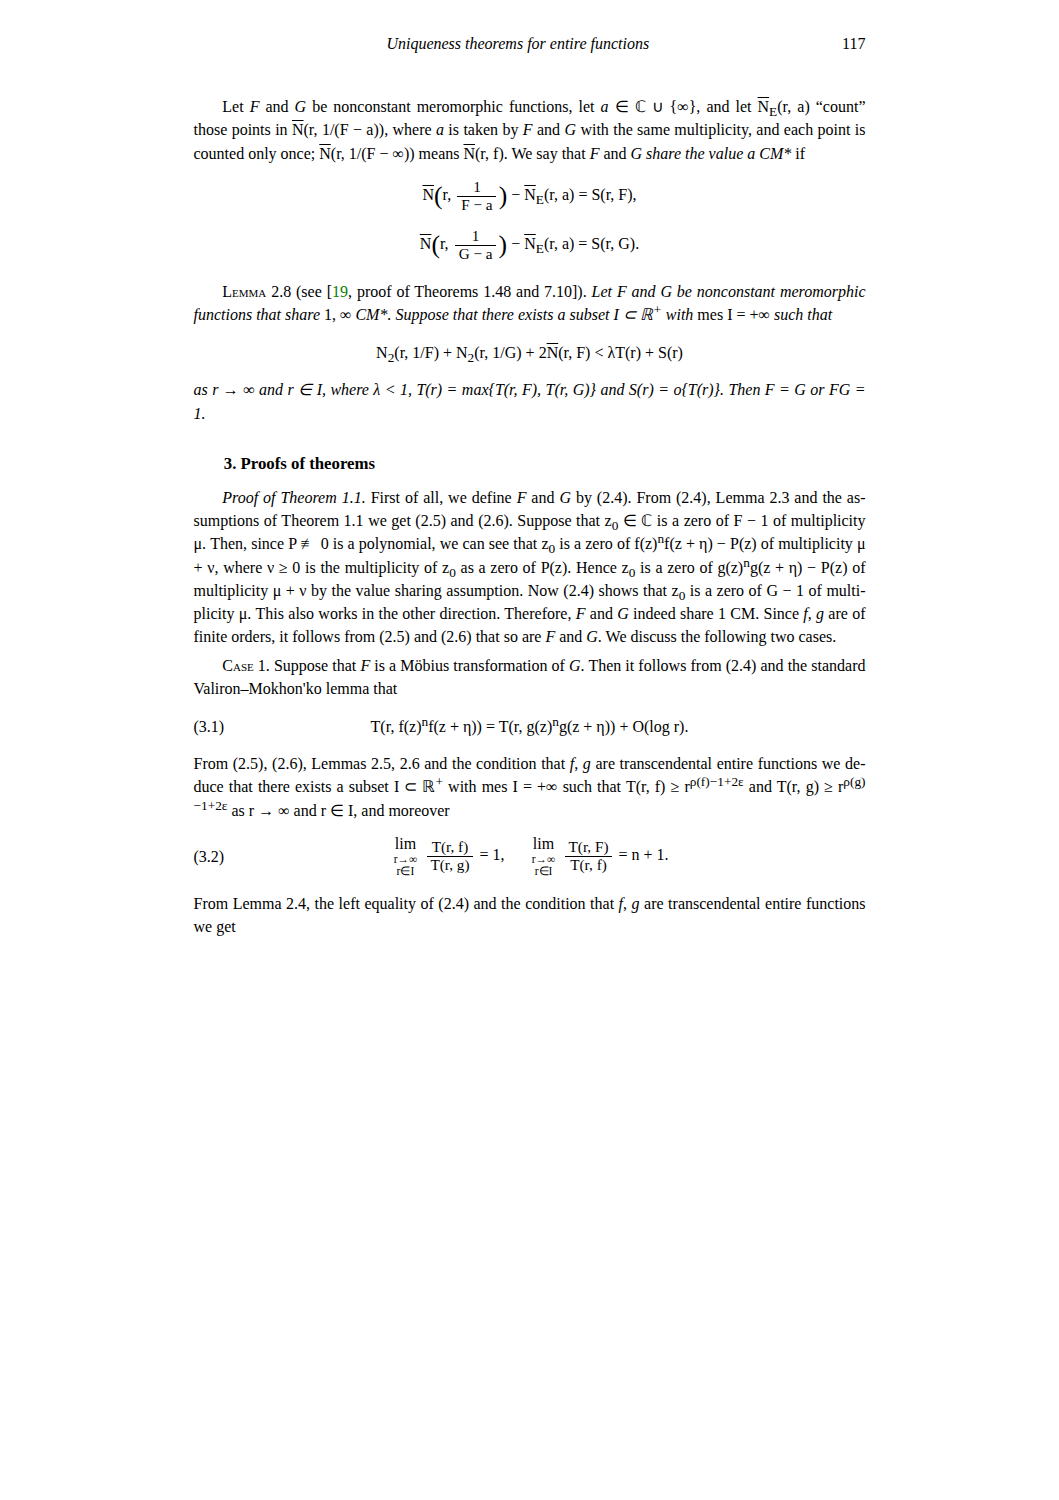Uniqueness theorems for entire functions 117
Let F and G be nonconstant meromorphic functions, let a ∈ ℂ ∪ {∞}, and let NE(r, a) “count” those points in N(r, 1/(F − a)), where a is taken by F and G with the same multiplicity, and each point is counted only once; N(r, 1/(F − ∞)) means N(r, f). We say that F and G share the value a CM* if
N(r, 1 F − a) − NE(r, a) = S(r, F),
N(r, 1 G − a) − NE(r, a) = S(r, G).
Lemma 2.8 (see [19, proof of Theorems 1.48 and 7.10]). Let F and G be nonconstant meromorphic functions that share 1, ∞ CM*. Suppose that there exists a subset I ⊂ ℝ+ with mes I = +∞ such that
N2(r, 1/F) + N2(r, 1/G) + 2N(r, F) < λT(r) + S(r)
as r → ∞ and r ∈ I, where λ < 1, T(r) = max{T(r, F), T(r, G)} and S(r) = o{T(r)}. Then F = G or FG = 1.
3. Proofs of theorems
Proof of Theorem 1.1. First of all, we define F and G by (2.4). From (2.4), Lemma 2.3 and the assumptions of Theorem 1.1 we get (2.5) and (2.6). Suppose that z0 ∈ ℂ is a zero of F − 1 of multiplicity μ. Then, since P ≢ 0 is a polynomial, we can see that z0 is a zero of f(z)nf(z + η) − P(z) of multiplicity μ + ν, where ν ≥ 0 is the multiplicity of z0 as a zero of P(z). Hence z0 is a zero of g(z)ng(z + η) − P(z) of multiplicity μ + ν by the value sharing assumption. Now (2.4) shows that z0 is a zero of G − 1 of multiplicity μ. This also works in the other direction. Therefore, F and G indeed share 1 CM. Since f, g are of finite orders, it follows from (2.5) and (2.6) that so are F and G. We discuss the following two cases.
Case 1. Suppose that F is a Möbius transformation of G. Then it follows from (2.4) and the standard Valiron–Mokhon'ko lemma that
(3.1) T(r, f(z)nf(z + η)) = T(r, g(z)ng(z + η)) + O(log r).
From (2.5), (2.6), Lemmas 2.5, 2.6 and the condition that f, g are transcendental entire functions we deduce that there exists a subset I ⊂ ℝ+ with mes I = +∞ such that T(r, f) ≥ rρ(f)−1+2ε and T(r, g) ≥ rρ(g)−1+2ε as r → ∞ and r ∈ I, and moreover
(3.2) lim r→∞r∈I T(r, f) T(r, g) = 1, lim r→∞r∈I T(r, F) T(r, f) = n + 1.
From Lemma 2.4, the left equality of (2.4) and the condition that f, g are transcendental entire functions we get